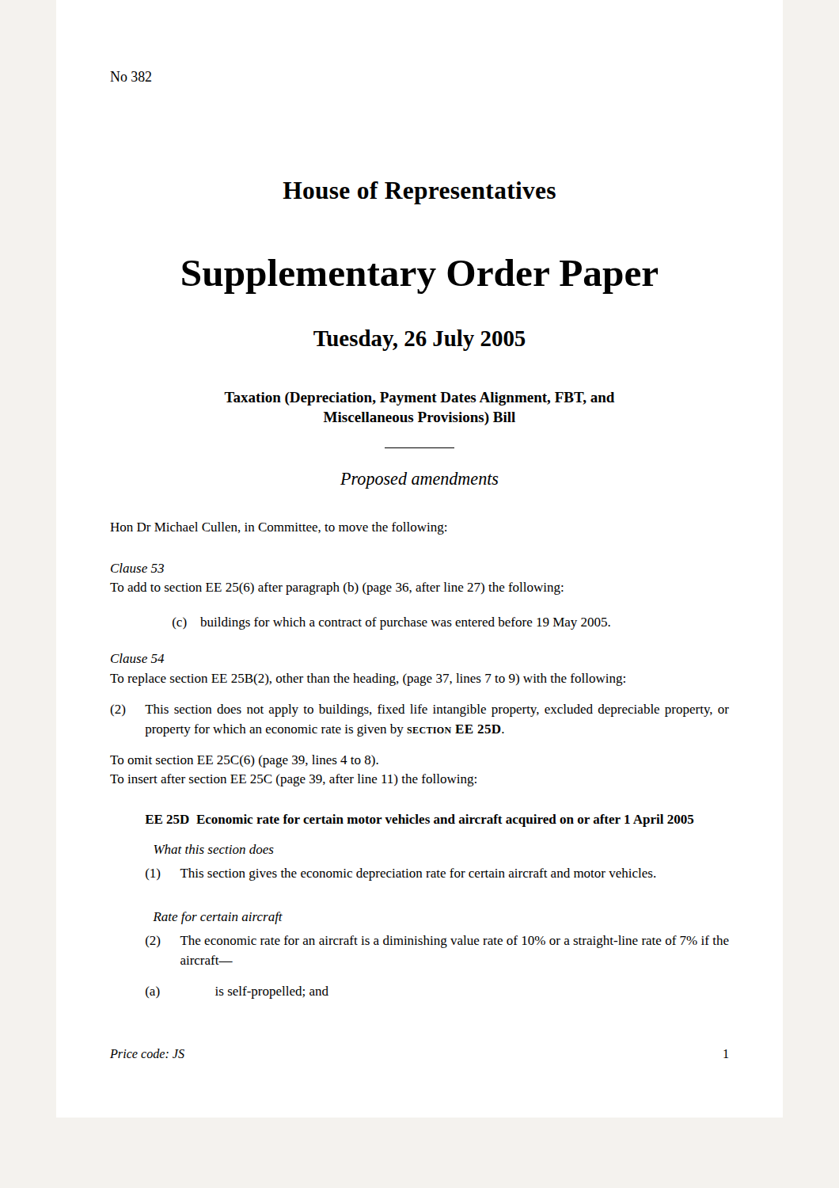No 382
House of Representatives
Supplementary Order Paper
Tuesday, 26 July 2005
Taxation (Depreciation, Payment Dates Alignment, FBT, and
Miscellaneous Provisions) Bill
Proposed amendments
Hon Dr Michael Cullen, in Committee, to move the following:
Clause 53
To add to section EE 25(6) after paragraph (b) (page 36, after line 27) the following:
(c) buildings for which a contract of purchase was entered before 19 May 2005.
Clause 54
To replace section EE 25B(2), other than the heading, (page 37, lines 7 to 9) with the following:
(2) This section does not apply to buildings, fixed life intangible property, excluded depreciable property, or property for which an economic rate is given by section EE 25D.
To omit section EE 25C(6) (page 39, lines 4 to 8).
To insert after section EE 25C (page 39, after line 11) the following:
EE 25D Economic rate for certain motor vehicles and aircraft acquired on or after 1 April 2005
What this section does
(1) This section gives the economic depreciation rate for certain aircraft and motor vehicles.
Rate for certain aircraft
(2) The economic rate for an aircraft is a diminishing value rate of 10% or a straight-line rate of 7% if the aircraft—
(a) is self-propelled; and
Price code: JS 1